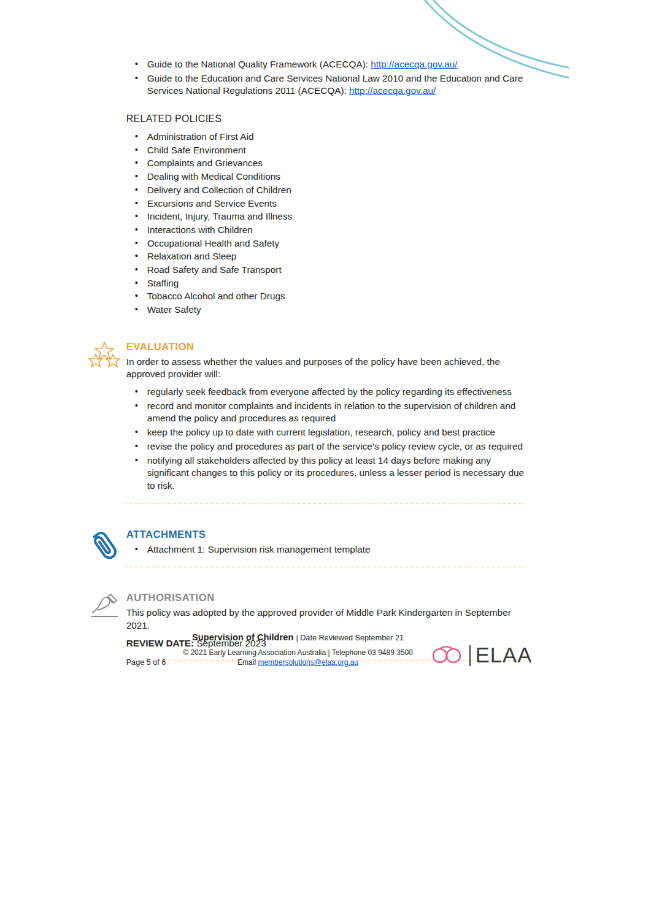Guide to the National Quality Framework (ACECQA): http://acecqa.gov.au/
Guide to the Education and Care Services National Law 2010 and the Education and Care Services National Regulations 2011 (ACECQA): http://acecqa.gov.au/
RELATED POLICIES
Administration of First Aid
Child Safe Environment
Complaints and Grievances
Dealing with Medical Conditions
Delivery and Collection of Children
Excursions and Service Events
Incident, Injury, Trauma and Illness
Interactions with Children
Occupational Health and Safety
Relaxation and Sleep
Road Safety and Safe Transport
Staffing
Tobacco Alcohol and other Drugs
Water Safety
EVALUATION
In order to assess whether the values and purposes of the policy have been achieved, the approved provider will:
regularly seek feedback from everyone affected by the policy regarding its effectiveness
record and monitor complaints and incidents in relation to the supervision of children and amend the policy and procedures as required
keep the policy up to date with current legislation, research, policy and best practice
revise the policy and procedures as part of the service’s policy review cycle, or as required
notifying all stakeholders affected by this policy at least 14 days before making any significant changes to this policy or its procedures, unless a lesser period is necessary due to risk.
ATTACHMENTS
Attachment 1: Supervision risk management template
AUTHORISATION
This policy was adopted by the approved provider of Middle Park Kindergarten in September 2021.
REVIEW DATE: September 2023
Page 5 of 6
Supervision of Children | Date Reviewed September 21
© 2021 Early Learning Association Australia | Telephone 03 9489 3500
Email membersolutions@elaa.org.au
ELAA